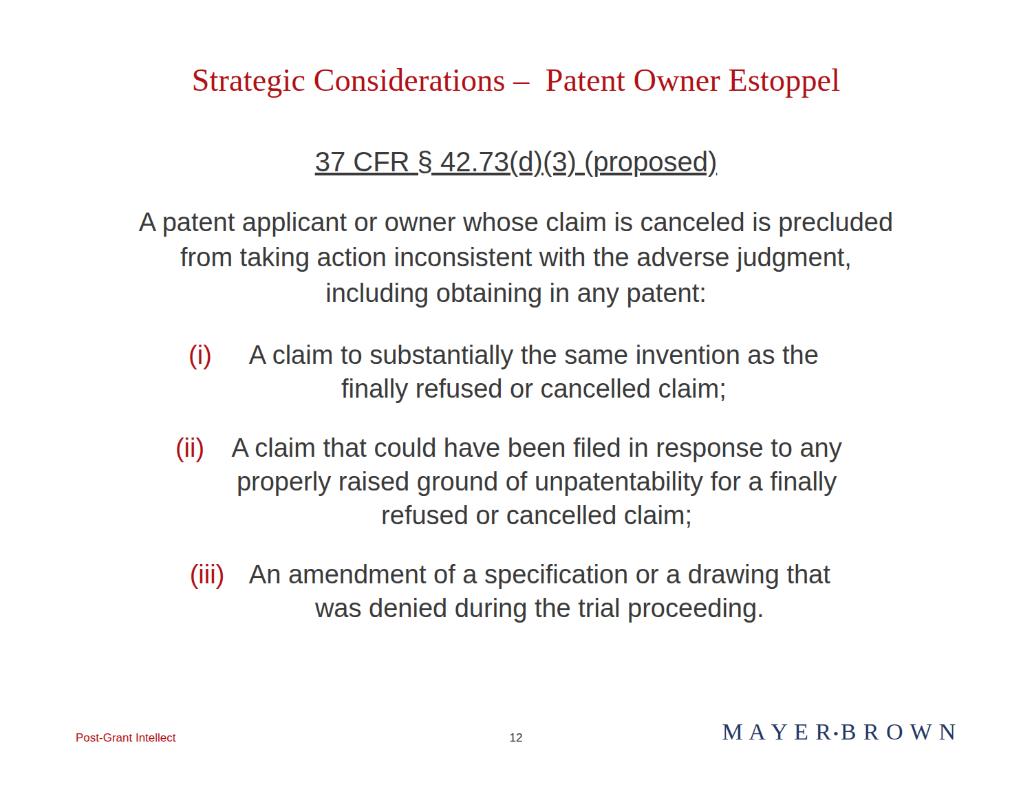Strategic Considerations – Patent Owner Estoppel
37 CFR § 42.73(d)(3) (proposed)
A patent applicant or owner whose claim is canceled is precluded from taking action inconsistent with the adverse judgment, including obtaining in any patent:
(i)
A claim to substantially the same invention as the finally refused or cancelled claim;
(ii)
A claim that could have been filed in response to any properly raised ground of unpatentability for a finally refused or cancelled claim;
(iii)
An amendment of a specification or a drawing that was denied during the trial proceeding.
Post-Grant Intellect
M A Y E R•B R O W N
12